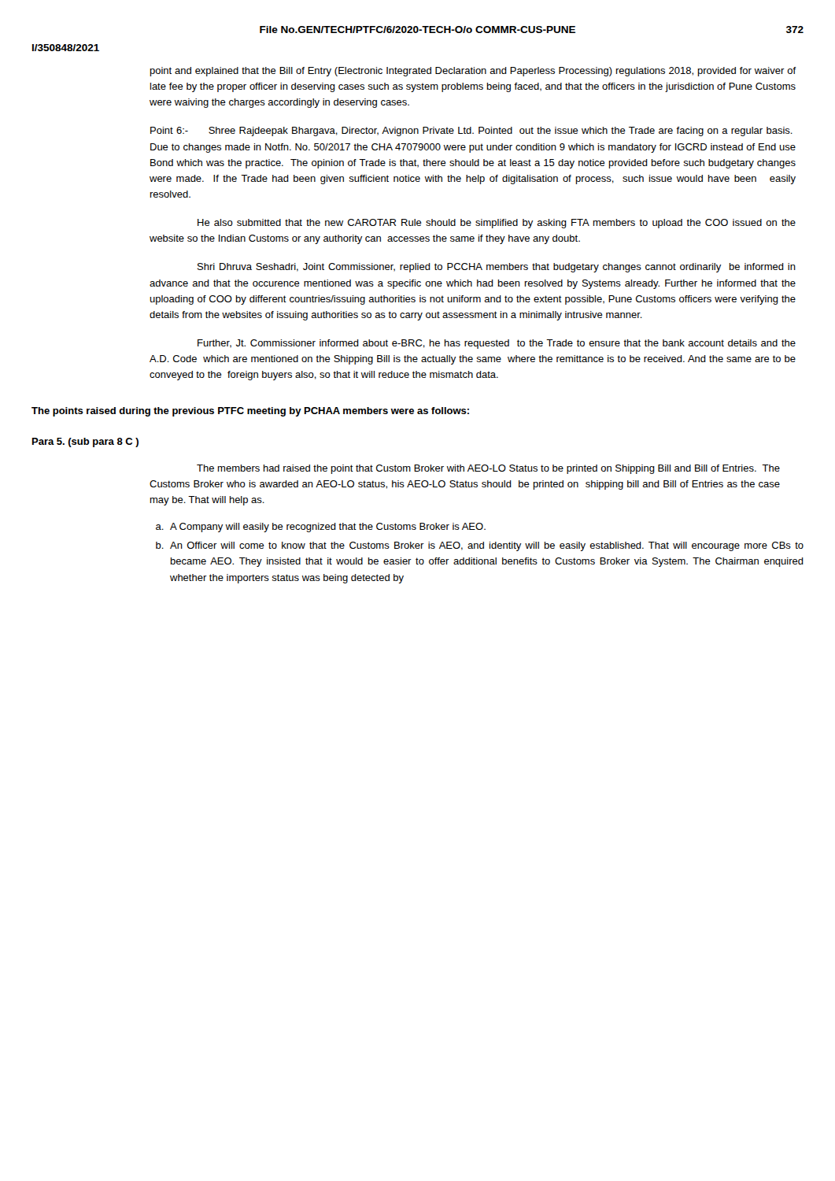372
File No.GEN/TECH/PTFC/6/2020-TECH-O/o COMMR-CUS-PUNE
I/350848/2021
point and explained that the Bill of Entry (Electronic Integrated Declaration and Paperless Processing) regulations 2018, provided for waiver of late fee by the proper officer in deserving cases such as system problems being faced, and that the officers in the jurisdiction of Pune Customs were waiving the charges accordingly in deserving cases.
Point 6:- Shree Rajdeepak Bhargava, Director, Avignon Private Ltd. Pointed out the issue which the Trade are facing on a regular basis. Due to changes made in Notfn. No. 50/2017 the CHA 47079000 were put under condition 9 which is mandatory for IGCRD instead of End use Bond which was the practice. The opinion of Trade is that, there should be at least a 15 day notice provided before such budgetary changes were made. If the Trade had been given sufficient notice with the help of digitalisation of process, such issue would have been easily resolved.
He also submitted that the new CAROTAR Rule should be simplified by asking FTA members to upload the COO issued on the website so the Indian Customs or any authority can accesses the same if they have any doubt.
Shri Dhruva Seshadri, Joint Commissioner, replied to PCCHA members that budgetary changes cannot ordinarily be informed in advance and that the occurence mentioned was a specific one which had been resolved by Systems already. Further he informed that the uploading of COO by different countries/issuing authorities is not uniform and to the extent possible, Pune Customs officers were verifying the details from the websites of issuing authorities so as to carry out assessment in a minimally intrusive manner.
Further, Jt. Commissioner informed about e-BRC, he has requested to the Trade to ensure that the bank account details and the A.D. Code which are mentioned on the Shipping Bill is the actually the same where the remittance is to be received. And the same are to be conveyed to the foreign buyers also, so that it will reduce the mismatch data.
The points raised during the previous PTFC meeting by PCHAA members were as follows:
Para 5. (sub para 8 C )
The members had raised the point that Custom Broker with AEO-LO Status to be printed on Shipping Bill and Bill of Entries. The Customs Broker who is awarded an AEO-LO status, his AEO-LO Status should be printed on shipping bill and Bill of Entries as the case may be. That will help as.
A Company will easily be recognized that the Customs Broker is AEO.
An Officer will come to know that the Customs Broker is AEO, and identity will be easily established. That will encourage more CBs to became AEO. They insisted that it would be easier to offer additional benefits to Customs Broker via System. The Chairman enquired whether the importers status was being detected by